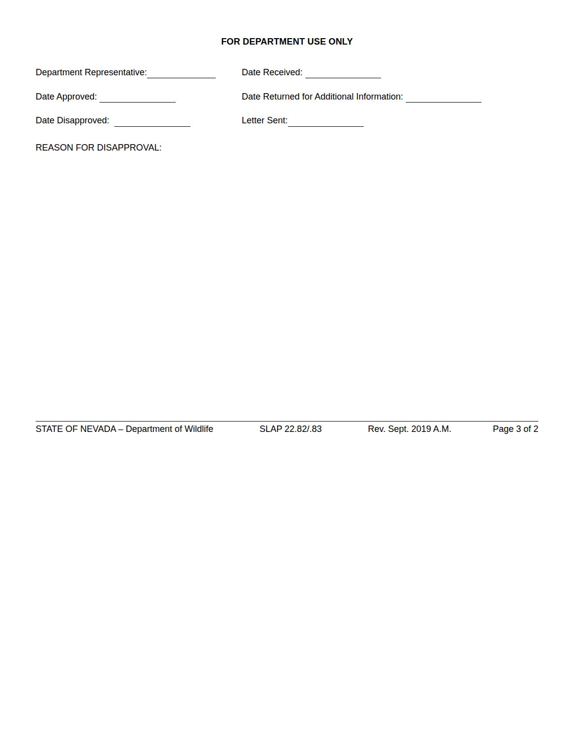FOR DEPARTMENT USE ONLY
| Department Representative: | Date Received: |
| Date Approved: | Date Returned for Additional Information: |
| Date Disapproved: | Letter Sent: |
REASON FOR DISAPPROVAL:
STATE OF NEVADA – Department of Wildlife SLAP 22.82/.83 Rev. Sept. 2019 A.M. Page 3 of 2